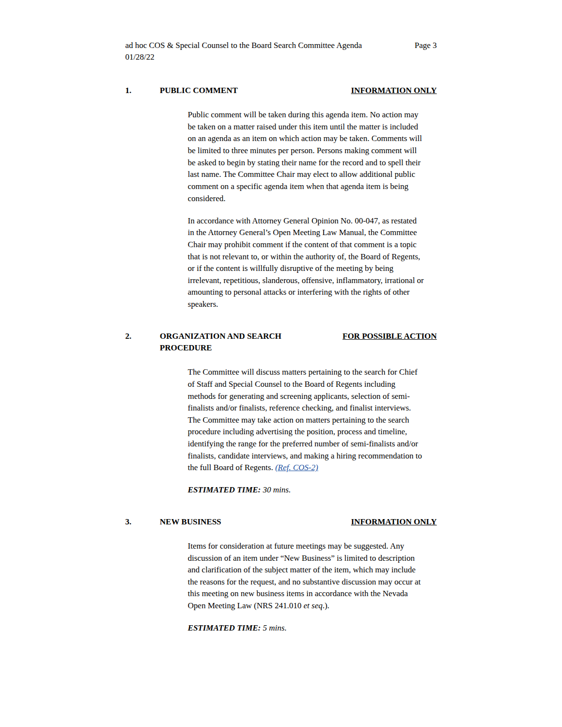ad hoc COS & Special Counsel to the Board Search Committee Agenda
01/28/22
Page 3
1.
Public Comment
Information Only
Public comment will be taken during this agenda item. No action may be taken on a matter raised under this item until the matter is included on an agenda as an item on which action may be taken. Comments will be limited to three minutes per person. Persons making comment will be asked to begin by stating their name for the record and to spell their last name. The Committee Chair may elect to allow additional public comment on a specific agenda item when that agenda item is being considered.
In accordance with Attorney General Opinion No. 00-047, as restated in the Attorney General’s Open Meeting Law Manual, the Committee Chair may prohibit comment if the content of that comment is a topic that is not relevant to, or within the authority of, the Board of Regents, or if the content is willfully disruptive of the meeting by being irrelevant, repetitious, slanderous, offensive, inflammatory, irrational or amounting to personal attacks or interfering with the rights of other speakers.
2.
Organization and Search Procedure
For Possible Action
The Committee will discuss matters pertaining to the search for Chief of Staff and Special Counsel to the Board of Regents including methods for generating and screening applicants, selection of semi-finalists and/or finalists, reference checking, and finalist interviews. The Committee may take action on matters pertaining to the search procedure including advertising the position, process and timeline, identifying the range for the preferred number of semi-finalists and/or finalists, candidate interviews, and making a hiring recommendation to the full Board of Regents. (Ref. COS-2)
ESTIMATED TIME: 30 mins.
3.
New Business
Information Only
Items for consideration at future meetings may be suggested. Any discussion of an item under “New Business” is limited to description and clarification of the subject matter of the item, which may include the reasons for the request, and no substantive discussion may occur at this meeting on new business items in accordance with the Nevada Open Meeting Law (NRS 241.010 et seq.).
ESTIMATED TIME: 5 mins.